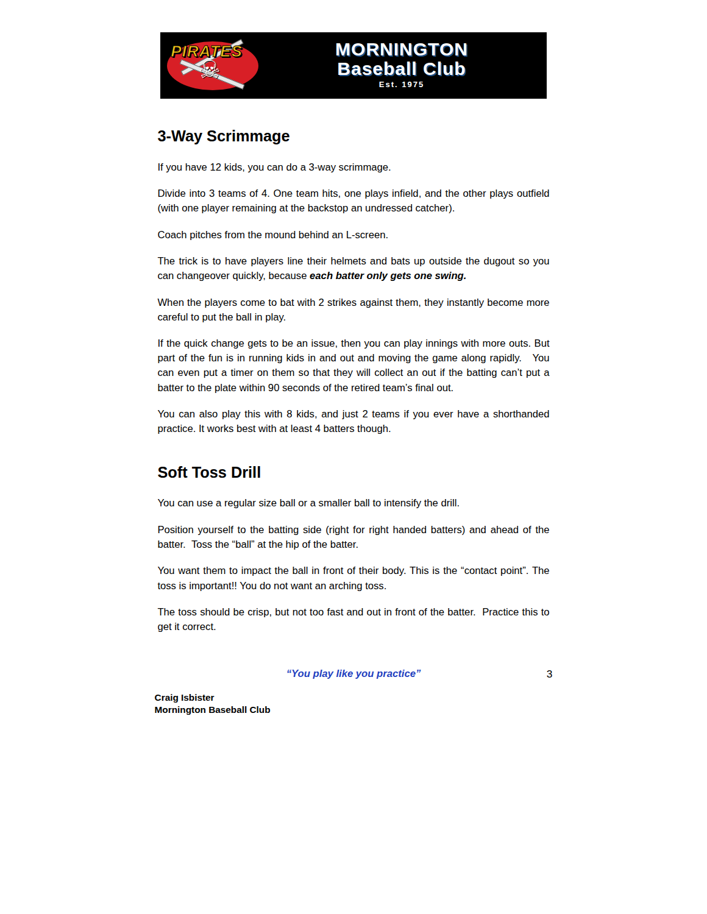PIRATES
☠
MORNINGTON
Baseball Club
Est. 1975
3-Way Scrimmage
If you have 12 kids, you can do a 3-way scrimmage.
Divide into 3 teams of 4. One team hits, one plays infield, and the other plays outfield (with one player remaining at the backstop an undressed catcher).
Coach pitches from the mound behind an L-screen.
The trick is to have players line their helmets and bats up outside the dugout so you can changeover quickly, because each batter only gets one swing.
When the players come to bat with 2 strikes against them, they instantly become more careful to put the ball in play.
If the quick change gets to be an issue, then you can play innings with more outs. But part of the fun is in running kids in and out and moving the game along rapidly. You can even put a timer on them so that they will collect an out if the batting can’t put a batter to the plate within 90 seconds of the retired team’s final out.
You can also play this with 8 kids, and just 2 teams if you ever have a shorthanded practice. It works best with at least 4 batters though.
Soft Toss Drill
You can use a regular size ball or a smaller ball to intensify the drill.
Position yourself to the batting side (right for right handed batters) and ahead of the batter. Toss the “ball” at the hip of the batter.
You want them to impact the ball in front of their body. This is the “contact point”. The toss is important!! You do not want an arching toss.
The toss should be crisp, but not too fast and out in front of the batter. Practice this to get it correct.
3
“You play like you practice”
Craig Isbister
Mornington Baseball Club